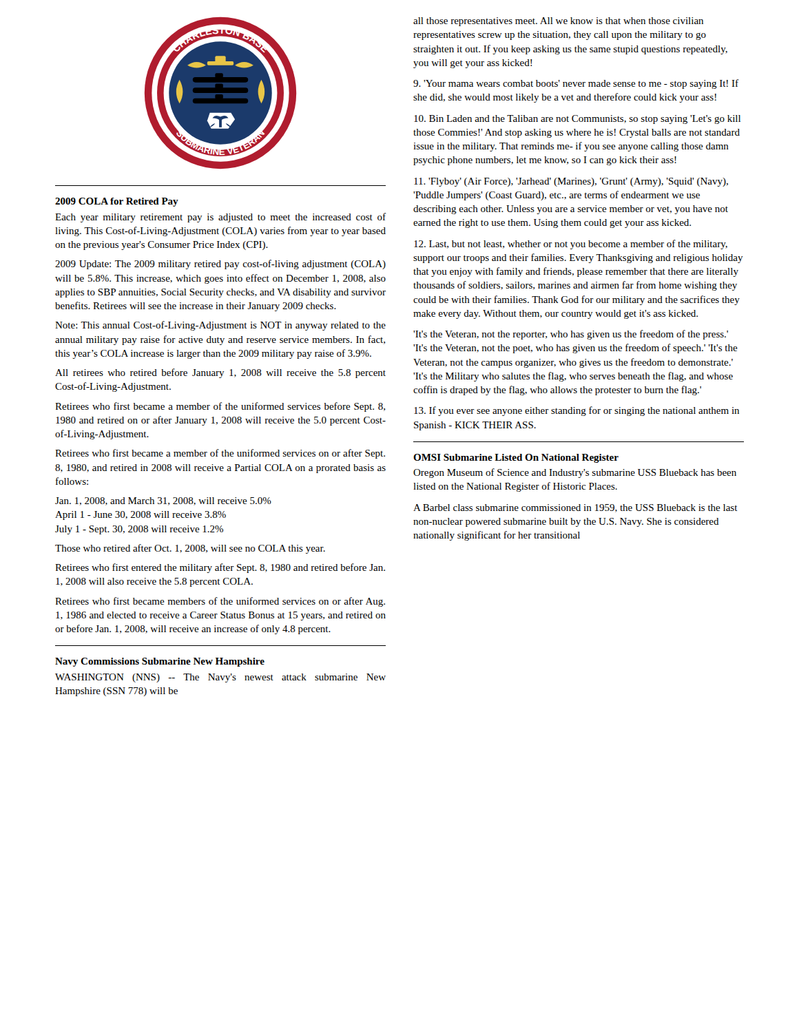CHARLESTON BASE SUBMARINE VETERAN
2009 COLA for Retired Pay
Each year military retirement pay is adjusted to meet the increased cost of living. This Cost-of-Living-Adjustment (COLA) varies from year to year based on the previous year's Consumer Price Index (CPI).
2009 Update: The 2009 military retired pay cost-of-living adjustment (COLA) will be 5.8%. This increase, which goes into effect on December 1, 2008, also applies to SBP annuities, Social Security checks, and VA disability and survivor benefits. Retirees will see the increase in their January 2009 checks.
Note: This annual Cost-of-Living-Adjustment is NOT in anyway related to the annual military pay raise for active duty and reserve service members. In fact, this year’s COLA increase is larger than the 2009 military pay raise of 3.9%.
All retirees who retired before January 1, 2008 will receive the 5.8 percent Cost-of-Living-Adjustment.
Retirees who first became a member of the uniformed services before Sept. 8, 1980 and retired on or after January 1, 2008 will receive the 5.0 percent Cost-of-Living-Adjustment.
Retirees who first became a member of the uniformed services on or after Sept. 8, 1980, and retired in 2008 will receive a Partial COLA on a prorated basis as follows:
Jan. 1, 2008, and March 31, 2008, will receive 5.0%
April 1 - June 30, 2008 will receive 3.8%
July 1 - Sept. 30, 2008 will receive 1.2%
Those who retired after Oct. 1, 2008, will see no COLA this year.
Retirees who first entered the military after Sept. 8, 1980 and retired before Jan. 1, 2008 will also receive the 5.8 percent COLA.
Retirees who first became members of the uniformed services on or after Aug. 1, 1986 and elected to receive a Career Status Bonus at 15 years, and retired on or before Jan. 1, 2008, will receive an increase of only 4.8 percent.
Navy Commissions Submarine New Hampshire
WASHINGTON (NNS) -- The Navy's newest attack submarine New Hampshire (SSN 778) will be
all those representatives meet. All we know is that when those civilian representatives screw up the situation, they call upon the military to go straighten it out. If you keep asking us the same stupid questions repeatedly, you will get your ass kicked!
9. 'Your mama wears combat boots' never made sense to me - stop saying It! If she did, she would most likely be a vet and therefore could kick your ass!
10. Bin Laden and the Taliban are not Communists, so stop saying 'Let's go kill those Commies!' And stop asking us where he is! Crystal balls are not standard issue in the military. That reminds me- if you see anyone calling those damn psychic phone numbers, let me know, so I can go kick their ass!
11. 'Flyboy' (Air Force), 'Jarhead' (Marines), 'Grunt' (Army), 'Squid' (Navy), 'Puddle Jumpers' (Coast Guard), etc., are terms of endearment we use describing each other. Unless you are a service member or vet, you have not earned the right to use them. Using them could get your ass kicked.
12. Last, but not least, whether or not you become a member of the military, support our troops and their families. Every Thanksgiving and religious holiday that you enjoy with family and friends, please remember that there are literally thousands of soldiers, sailors, marines and airmen far from home wishing they could be with their families. Thank God for our military and the sacrifices they make every day. Without them, our country would get it's ass kicked.
'It's the Veteran, not the reporter, who has given us the freedom of the press.' 'It's the Veteran, not the poet, who has given us the freedom of speech.' 'It's the Veteran, not the campus organizer, who gives us the freedom to demonstrate.' 'It's the Military who salutes the flag, who serves beneath the flag, and whose coffin is draped by the flag, who allows the protester to burn the flag.'
13. If you ever see anyone either standing for or singing the national anthem in Spanish - KICK THEIR ASS.
OMSI Submarine Listed On National Register
Oregon Museum of Science and Industry's submarine USS Blueback has been listed on the National Register of Historic Places.
A Barbel class submarine commissioned in 1959, the USS Blueback is the last non-nuclear powered submarine built by the U.S. Navy. She is considered nationally significant for her transitional